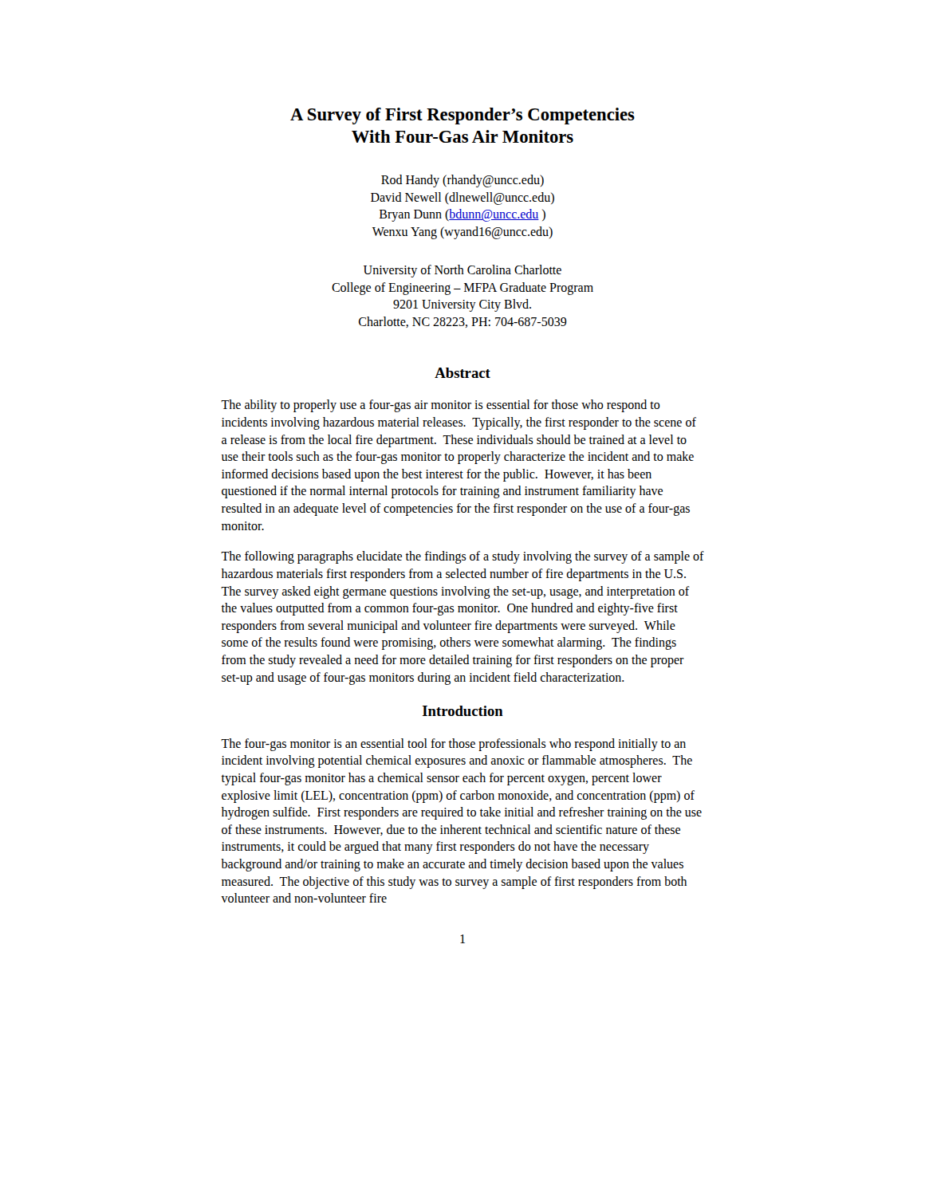A Survey of First Responder’s Competencies
With Four-Gas Air Monitors
Rod Handy (rhandy@uncc.edu)
David Newell (dlnewell@uncc.edu)
Bryan Dunn (bdunn@uncc.edu )
Wenxu Yang (wyand16@uncc.edu)
University of North Carolina Charlotte
College of Engineering – MFPA Graduate Program
9201 University City Blvd.
Charlotte, NC 28223, PH: 704-687-5039
Abstract
The ability to properly use a four-gas air monitor is essential for those who respond to incidents involving hazardous material releases. Typically, the first responder to the scene of a release is from the local fire department. These individuals should be trained at a level to use their tools such as the four-gas monitor to properly characterize the incident and to make informed decisions based upon the best interest for the public. However, it has been questioned if the normal internal protocols for training and instrument familiarity have resulted in an adequate level of competencies for the first responder on the use of a four-gas monitor.
The following paragraphs elucidate the findings of a study involving the survey of a sample of hazardous materials first responders from a selected number of fire departments in the U.S. The survey asked eight germane questions involving the set-up, usage, and interpretation of the values outputted from a common four-gas monitor. One hundred and eighty-five first responders from several municipal and volunteer fire departments were surveyed. While some of the results found were promising, others were somewhat alarming. The findings from the study revealed a need for more detailed training for first responders on the proper set-up and usage of four-gas monitors during an incident field characterization.
Introduction
The four-gas monitor is an essential tool for those professionals who respond initially to an incident involving potential chemical exposures and anoxic or flammable atmospheres. The typical four-gas monitor has a chemical sensor each for percent oxygen, percent lower explosive limit (LEL), concentration (ppm) of carbon monoxide, and concentration (ppm) of hydrogen sulfide. First responders are required to take initial and refresher training on the use of these instruments. However, due to the inherent technical and scientific nature of these instruments, it could be argued that many first responders do not have the necessary background and/or training to make an accurate and timely decision based upon the values measured. The objective of this study was to survey a sample of first responders from both volunteer and non-volunteer fire
1